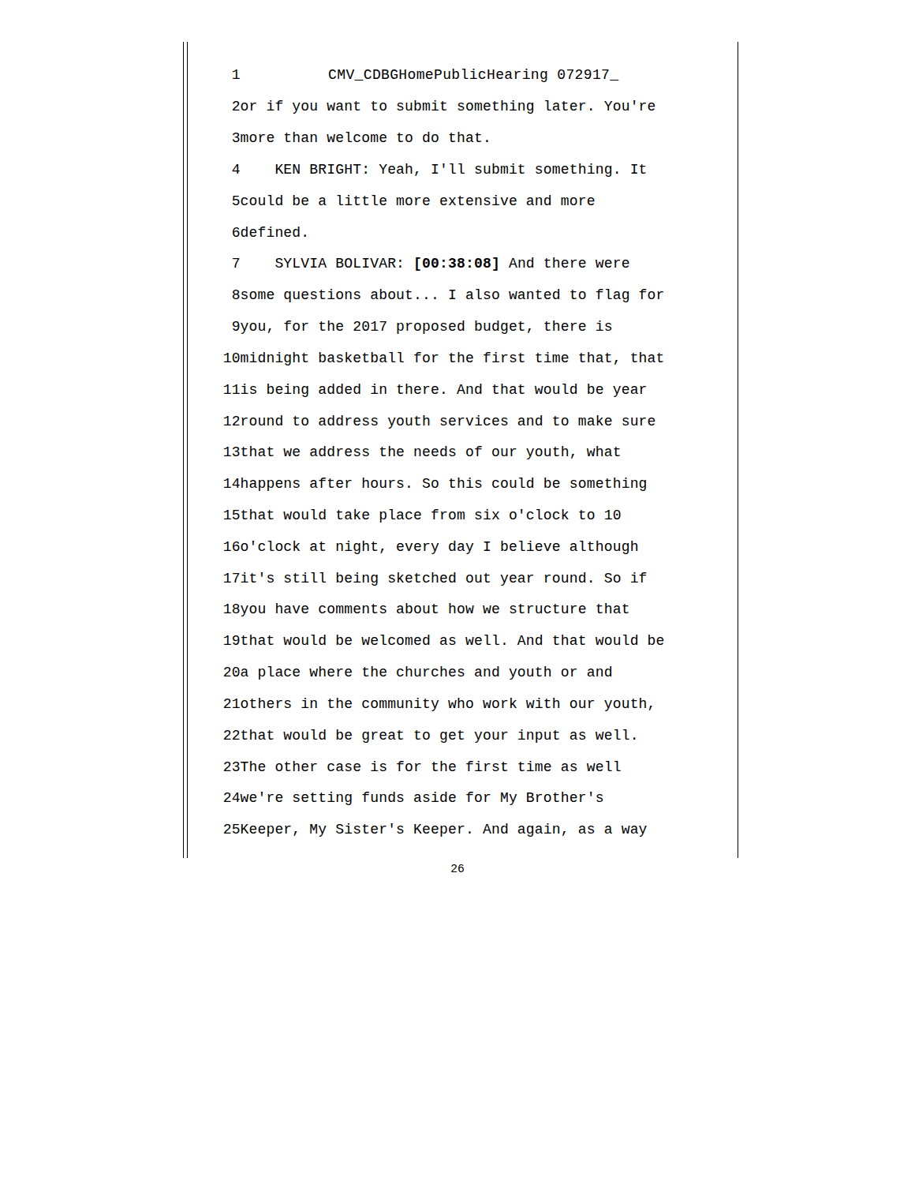| 1 | CMV_CDBGHomePublicHearing 072917_ |
| 2 | or if you want to submit something later. You're |
| 3 | more than welcome to do that. |
| 4 | KEN BRIGHT: Yeah, I'll submit something. It |
| 5 | could be a little more extensive and more |
| 6 | defined. |
| 7 | SYLVIA BOLIVAR: [00:38:08] And there were |
| 8 | some questions about... I also wanted to flag for |
| 9 | you, for the 2017 proposed budget, there is |
| 10 | midnight basketball for the first time that, that |
| 11 | is being added in there. And that would be year |
| 12 | round to address youth services and to make sure |
| 13 | that we address the needs of our youth, what |
| 14 | happens after hours. So this could be something |
| 15 | that would take place from six o'clock to 10 |
| 16 | o'clock at night, every day I believe although |
| 17 | it's still being sketched out year round. So if |
| 18 | you have comments about how we structure that |
| 19 | that would be welcomed as well. And that would be |
| 20 | a place where the churches and youth or and |
| 21 | others in the community who work with our youth, |
| 22 | that would be great to get your input as well. |
| 23 | The other case is for the first time as well |
| 24 | we're setting funds aside for My Brother's |
| 25 | Keeper, My Sister's Keeper. And again, as a way |
26